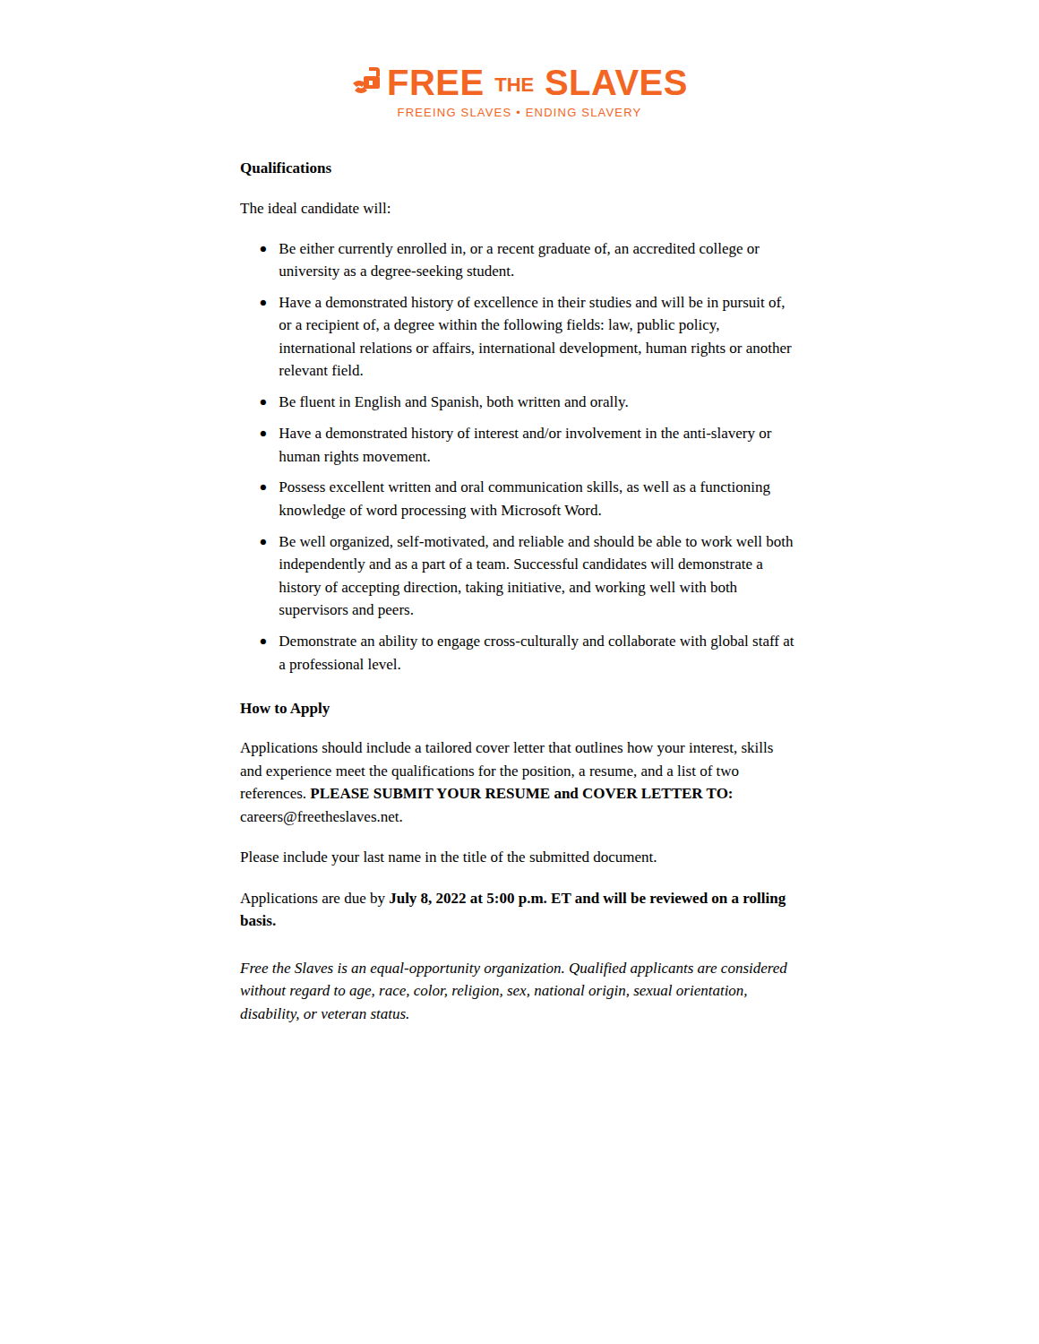FREE THE SLAVES
FREEING SLAVES • ENDING SLAVERY
Qualifications
The ideal candidate will:
Be either currently enrolled in, or a recent graduate of, an accredited college or university as a degree-seeking student.
Have a demonstrated history of excellence in their studies and will be in pursuit of, or a recipient of, a degree within the following fields: law, public policy, international relations or affairs, international development, human rights or another relevant field.
Be fluent in English and Spanish, both written and orally.
Have a demonstrated history of interest and/or involvement in the anti-slavery or human rights movement.
Possess excellent written and oral communication skills, as well as a functioning knowledge of word processing with Microsoft Word.
Be well organized, self-motivated, and reliable and should be able to work well both independently and as a part of a team. Successful candidates will demonstrate a history of accepting direction, taking initiative, and working well with both supervisors and peers.
Demonstrate an ability to engage cross-culturally and collaborate with global staff at a professional level.
How to Apply
Applications should include a tailored cover letter that outlines how your interest, skills and experience meet the qualifications for the position, a resume, and a list of two references. PLEASE SUBMIT YOUR RESUME and COVER LETTER TO: careers@freetheslaves.net.
Please include your last name in the title of the submitted document.
Applications are due by July 8, 2022 at 5:00 p.m. ET and will be reviewed on a rolling basis.
Free the Slaves is an equal-opportunity organization. Qualified applicants are considered without regard to age, race, color, religion, sex, national origin, sexual orientation, disability, or veteran status.